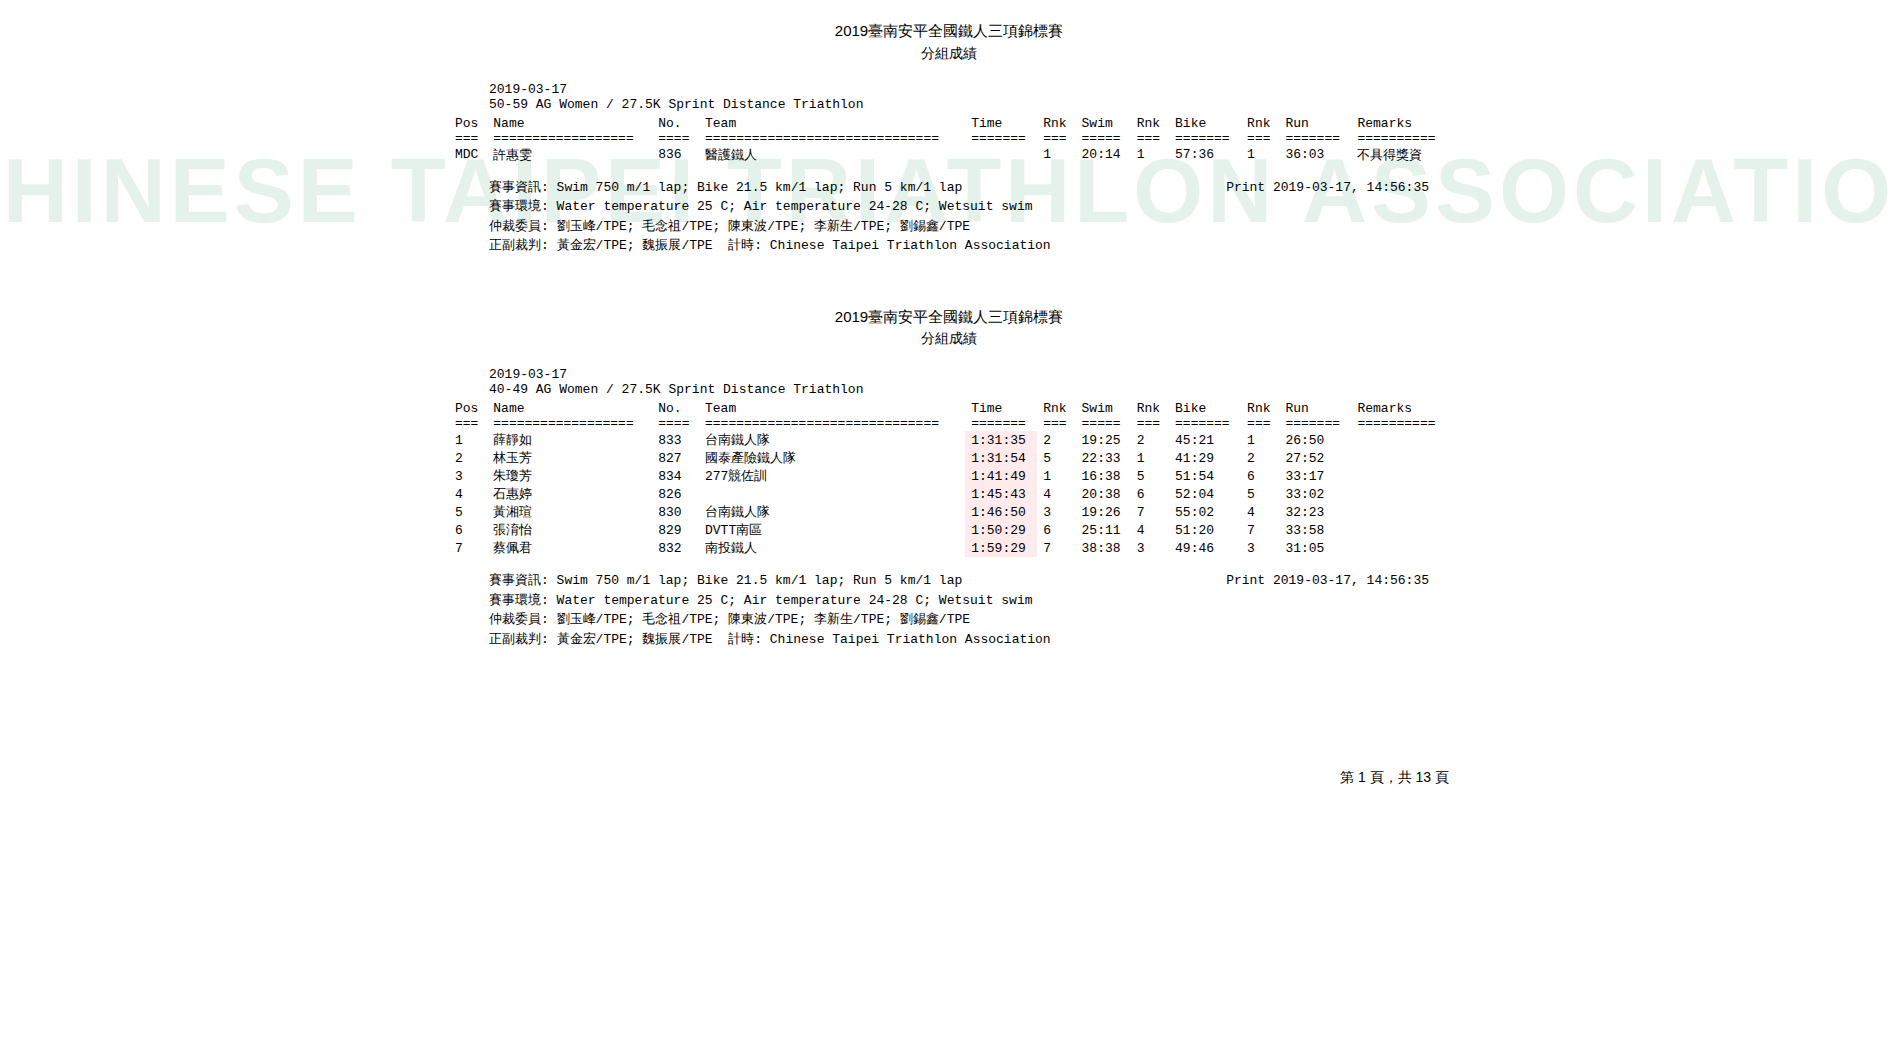CHINESE TAIPEI TRIATHLON ASSOCIATION
2019臺南安平全國鐵人三項錦標賽分組成績
2019-03-17
50-59 AG Women / 27.5K Sprint Distance Triathlon
| Pos | Name | No. | Team | Time | Rnk | Swim | Rnk | Bike | Rnk | Run | Remarks |
| --- | --- | --- | --- | --- | --- | --- | --- | --- | --- | --- | --- |
| === | ================== | ==== | ============================== | ======= | === | ===== | === | ======= | === | ======= | ========== |
| MDC | 許惠雯 | 836 | 醫護鐵人 | | 1 | 20:14 | 1 | 57:36 | 1 | 36:03 | 不具得獎資 |
Print 2019-03-17, 14:56:35
賽事資訊: Swim 750 m/1 lap; Bike 21.5 km/1 lap; Run 5 km/1 lap
賽事環境: Water temperature 25 C; Air temperature 24-28 C; Wetsuit swim
仲裁委員: 劉玉峰/TPE; 毛念祖/TPE; 陳東波/TPE; 李新生/TPE; 劉錫鑫/TPE
正副裁判: 黃金宏/TPE; 魏振展/TPE 計時: Chinese Taipei Triathlon Association
2019臺南安平全國鐵人三項錦標賽分組成績
2019-03-17
40-49 AG Women / 27.5K Sprint Distance Triathlon
| Pos | Name | No. | Team | Time | Rnk | Swim | Rnk | Bike | Rnk | Run | Remarks |
| --- | --- | --- | --- | --- | --- | --- | --- | --- | --- | --- | --- |
| === | ================== | ==== | ============================== | ======= | === | ===== | === | ======= | === | ======= | ========== |
| 1 | 薛靜如 | 833 | 台南鐵人隊 | 1:31:35 | 2 | 19:25 | 2 | 45:21 | 1 | 26:50 | |
| 2 | 林玉芳 | 827 | 國泰產險鐵人隊 | 1:31:54 | 5 | 22:33 | 1 | 41:29 | 2 | 27:52 | |
| 3 | 朱瓊芳 | 834 | 277競佐訓 | 1:41:49 | 1 | 16:38 | 5 | 51:54 | 6 | 33:17 | |
| 4 | 石惠婷 | 826 | | 1:45:43 | 4 | 20:38 | 6 | 52:04 | 5 | 33:02 | |
| 5 | 黃湘瑄 | 830 | 台南鐵人隊 | 1:46:50 | 3 | 19:26 | 7 | 55:02 | 4 | 32:23 | |
| 6 | 張淯怡 | 829 | DVTT南區 | 1:50:29 | 6 | 25:11 | 4 | 51:20 | 7 | 33:58 | |
| 7 | 蔡佩君 | 832 | 南投鐵人 | 1:59:29 | 7 | 38:38 | 3 | 49:46 | 3 | 31:05 | |
Print 2019-03-17, 14:56:35
賽事資訊: Swim 750 m/1 lap; Bike 21.5 km/1 lap; Run 5 km/1 lap
賽事環境: Water temperature 25 C; Air temperature 24-28 C; Wetsuit swim
仲裁委員: 劉玉峰/TPE; 毛念祖/TPE; 陳東波/TPE; 李新生/TPE; 劉錫鑫/TPE
正副裁判: 黃金宏/TPE; 魏振展/TPE 計時: Chinese Taipei Triathlon Association
第 1 頁，共 13 頁